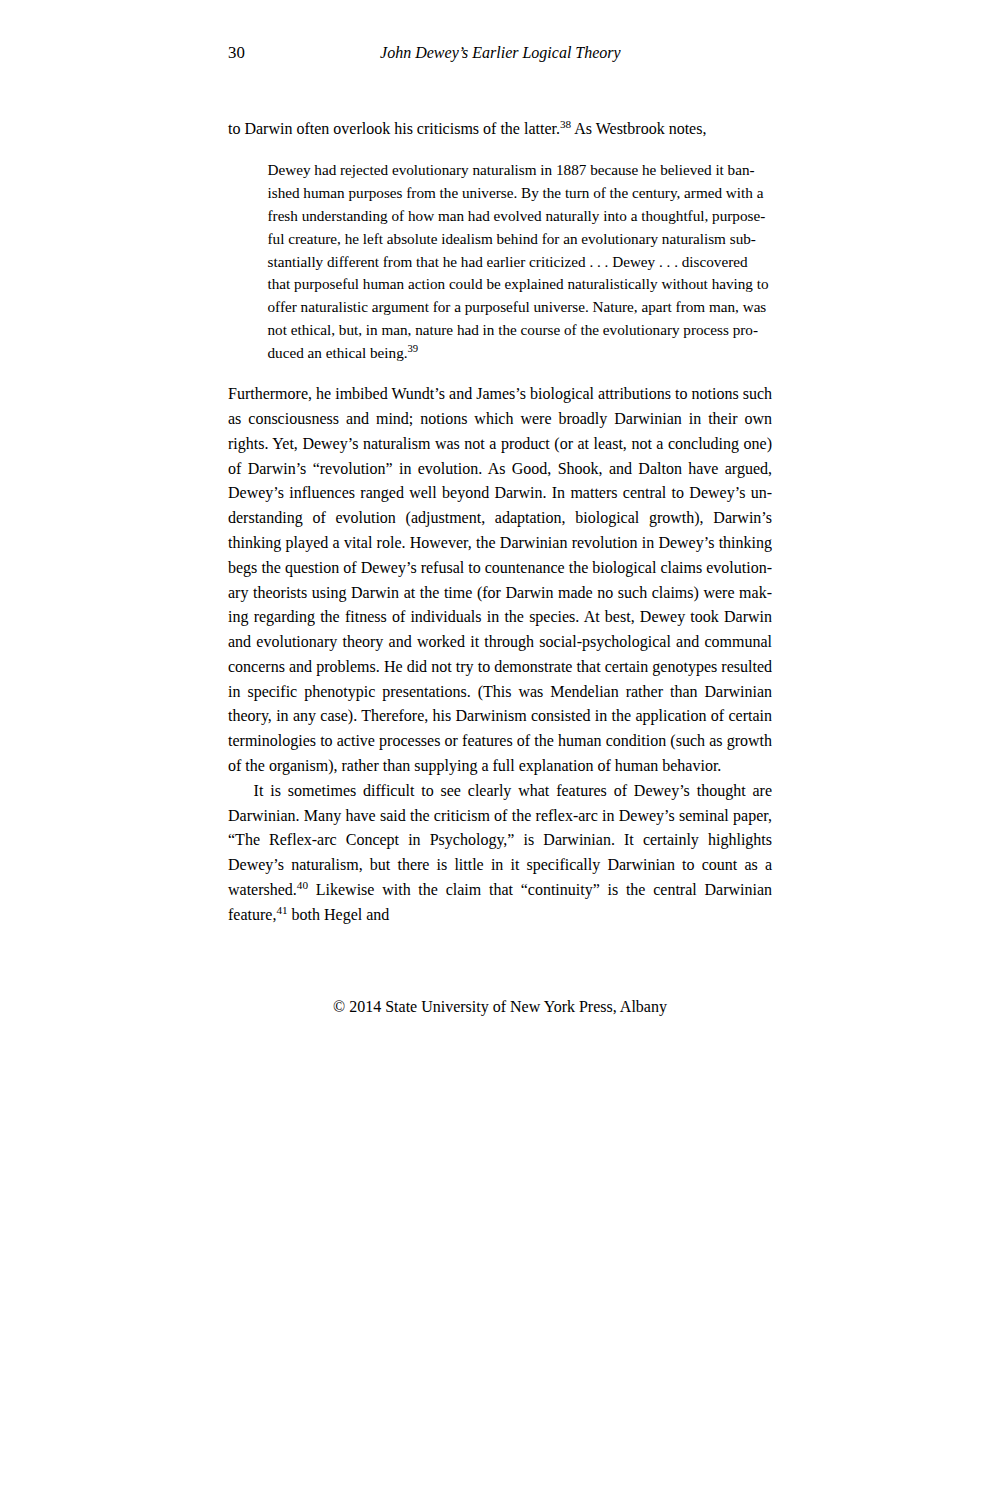30 John Dewey’s Earlier Logical Theory
to Darwin often overlook his criticisms of the latter.38 As Westbrook notes,
Dewey had rejected evolutionary naturalism in 1887 because he believed it banished human purposes from the universe. By the turn of the century, armed with a fresh understanding of how man had evolved naturally into a thoughtful, purposeful creature, he left absolute idealism behind for an evolutionary naturalism substantially different from that he had earlier criticized . . . Dewey . . . discovered that purposeful human action could be explained naturalistically without having to offer naturalistic argument for a purposeful universe. Nature, apart from man, was not ethical, but, in man, nature had in the course of the evolutionary process produced an ethical being.39
Furthermore, he imbibed Wundt’s and James’s biological attributions to notions such as consciousness and mind; notions which were broadly Darwinian in their own rights. Yet, Dewey’s naturalism was not a product (or at least, not a concluding one) of Darwin’s “revolution” in evolution. As Good, Shook, and Dalton have argued, Dewey’s influences ranged well beyond Darwin. In matters central to Dewey’s understanding of evolution (adjustment, adaptation, biological growth), Darwin’s thinking played a vital role. However, the Darwinian revolution in Dewey’s thinking begs the question of Dewey’s refusal to countenance the biological claims evolutionary theorists using Darwin at the time (for Darwin made no such claims) were making regarding the fitness of individuals in the species. At best, Dewey took Darwin and evolutionary theory and worked it through social-psychological and communal concerns and problems. He did not try to demonstrate that certain genotypes resulted in specific phenotypic presentations. (This was Mendelian rather than Darwinian theory, in any case). Therefore, his Darwinism consisted in the application of certain terminologies to active processes or features of the human condition (such as growth of the organism), rather than supplying a full explanation of human behavior.
It is sometimes difficult to see clearly what features of Dewey’s thought are Darwinian. Many have said the criticism of the reflex-arc in Dewey’s seminal paper, “The Reflex-arc Concept in Psychology,” is Darwinian. It certainly highlights Dewey’s naturalism, but there is little in it specifically Darwinian to count as a watershed.40 Likewise with the claim that “continuity” is the central Darwinian feature,41 both Hegel and
© 2014 State University of New York Press, Albany